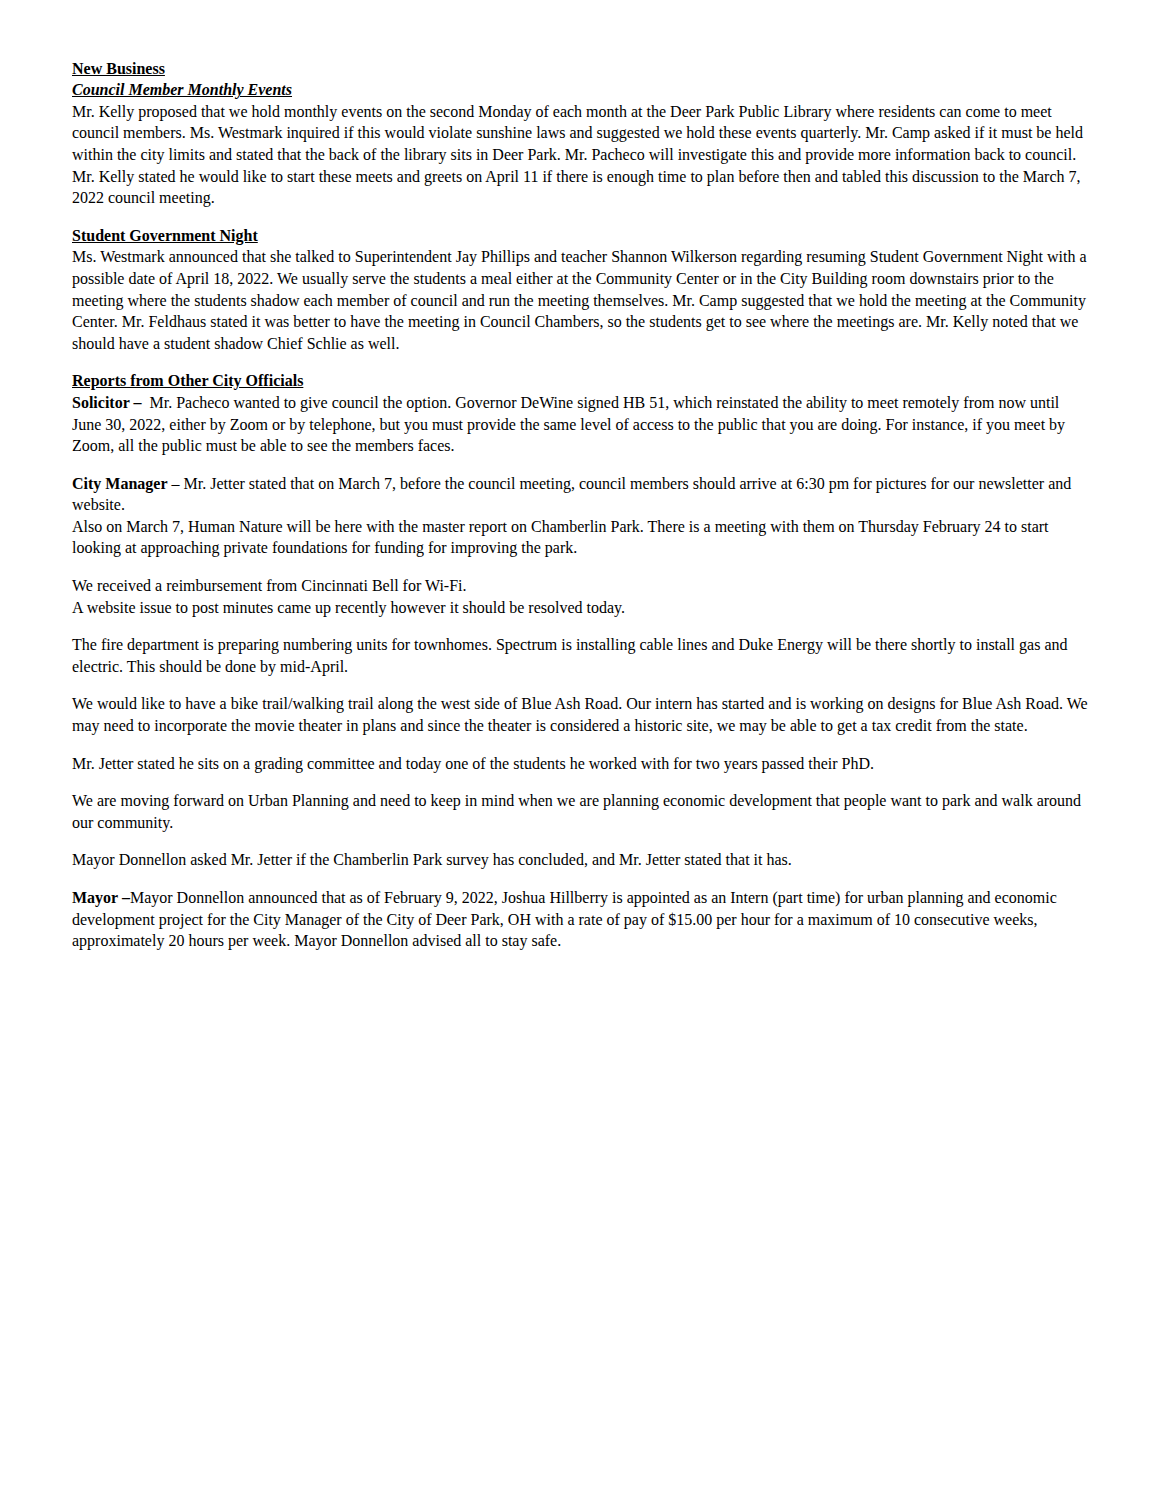New Business
Council Member Monthly Events
Mr. Kelly proposed that we hold monthly events on the second Monday of each month at the Deer Park Public Library where residents can come to meet council members. Ms. Westmark inquired if this would violate sunshine laws and suggested we hold these events quarterly. Mr. Camp asked if it must be held within the city limits and stated that the back of the library sits in Deer Park. Mr. Pacheco will investigate this and provide more information back to council. Mr. Kelly stated he would like to start these meets and greets on April 11 if there is enough time to plan before then and tabled this discussion to the March 7, 2022 council meeting.
Student Government Night
Ms. Westmark announced that she talked to Superintendent Jay Phillips and teacher Shannon Wilkerson regarding resuming Student Government Night with a possible date of April 18, 2022. We usually serve the students a meal either at the Community Center or in the City Building room downstairs prior to the meeting where the students shadow each member of council and run the meeting themselves. Mr. Camp suggested that we hold the meeting at the Community Center. Mr. Feldhaus stated it was better to have the meeting in Council Chambers, so the students get to see where the meetings are. Mr. Kelly noted that we should have a student shadow Chief Schlie as well.
Reports from Other City Officials
Solicitor – Mr. Pacheco wanted to give council the option. Governor DeWine signed HB 51, which reinstated the ability to meet remotely from now until June 30, 2022, either by Zoom or by telephone, but you must provide the same level of access to the public that you are doing. For instance, if you meet by Zoom, all the public must be able to see the members faces.
City Manager – Mr. Jetter stated that on March 7, before the council meeting, council members should arrive at 6:30 pm for pictures for our newsletter and website.
Also on March 7, Human Nature will be here with the master report on Chamberlin Park. There is a meeting with them on Thursday February 24 to start looking at approaching private foundations for funding for improving the park.
We received a reimbursement from Cincinnati Bell for Wi-Fi.
A website issue to post minutes came up recently however it should be resolved today.
The fire department is preparing numbering units for townhomes. Spectrum is installing cable lines and Duke Energy will be there shortly to install gas and electric. This should be done by mid-April.
We would like to have a bike trail/walking trail along the west side of Blue Ash Road. Our intern has started and is working on designs for Blue Ash Road. We may need to incorporate the movie theater in plans and since the theater is considered a historic site, we may be able to get a tax credit from the state.
Mr. Jetter stated he sits on a grading committee and today one of the students he worked with for two years passed their PhD.
We are moving forward on Urban Planning and need to keep in mind when we are planning economic development that people want to park and walk around our community.
Mayor Donnellon asked Mr. Jetter if the Chamberlin Park survey has concluded, and Mr. Jetter stated that it has.
Mayor –Mayor Donnellon announced that as of February 9, 2022, Joshua Hillberry is appointed as an Intern (part time) for urban planning and economic development project for the City Manager of the City of Deer Park, OH with a rate of pay of $15.00 per hour for a maximum of 10 consecutive weeks, approximately 20 hours per week. Mayor Donnellon advised all to stay safe.